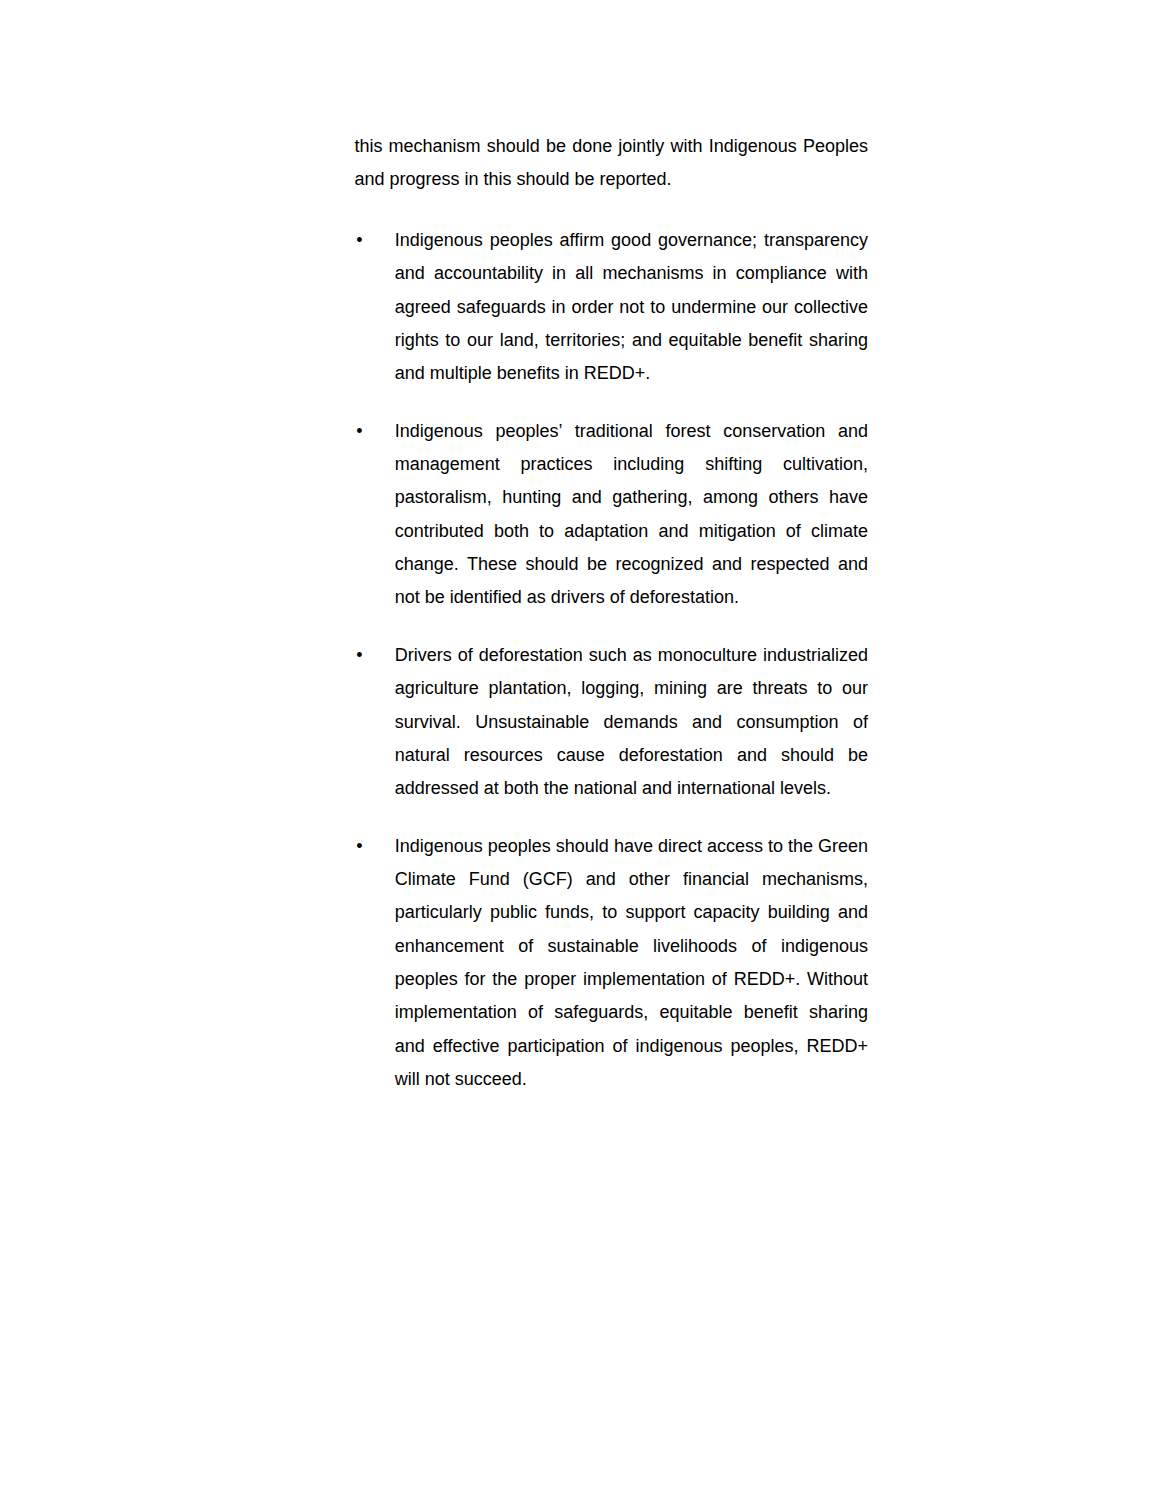this mechanism should be done jointly with Indigenous Peoples and progress in this should be reported.
Indigenous peoples affirm good governance; transparency and accountability in all mechanisms in compliance with agreed safeguards in order not to undermine our collective rights to our land, territories; and equitable benefit sharing and multiple benefits in REDD+.
Indigenous peoples’ traditional forest conservation and management practices including shifting cultivation, pastoralism, hunting and gathering, among others have contributed both to adaptation and mitigation of climate change. These should be recognized and respected and not be identified as drivers of deforestation.
Drivers of deforestation such as monoculture industrialized agriculture plantation, logging, mining are threats to our survival. Unsustainable demands and consumption of natural resources cause deforestation and should be addressed at both the national and international levels.
Indigenous peoples should have direct access to the Green Climate Fund (GCF) and other financial mechanisms, particularly public funds, to support capacity building and enhancement of sustainable livelihoods of indigenous peoples for the proper implementation of REDD+. Without implementation of safeguards, equitable benefit sharing and effective participation of indigenous peoples, REDD+ will not succeed.